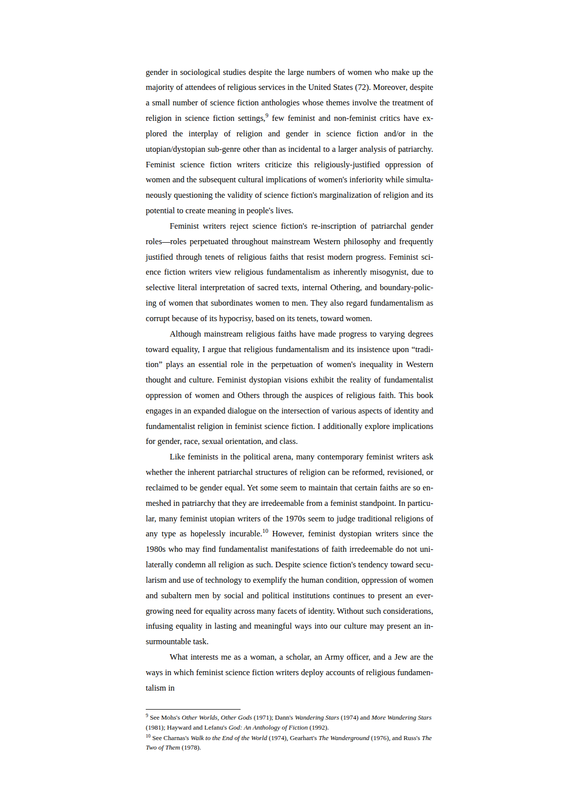gender in sociological studies despite the large numbers of women who make up the majority of attendees of religious services in the United States (72). Moreover, despite a small number of science fiction anthologies whose themes involve the treatment of religion in science fiction settings,9 few feminist and non-feminist critics have explored the interplay of religion and gender in science fiction and/or in the utopian/dystopian sub-genre other than as incidental to a larger analysis of patriarchy. Feminist science fiction writers criticize this religiously-justified oppression of women and the subsequent cultural implications of women's inferiority while simultaneously questioning the validity of science fiction's marginalization of religion and its potential to create meaning in people's lives.
Feminist writers reject science fiction's re-inscription of patriarchal gender roles—roles perpetuated throughout mainstream Western philosophy and frequently justified through tenets of religious faiths that resist modern progress. Feminist science fiction writers view religious fundamentalism as inherently misogynist, due to selective literal interpretation of sacred texts, internal Othering, and boundary-policing of women that subordinates women to men. They also regard fundamentalism as corrupt because of its hypocrisy, based on its tenets, toward women.
Although mainstream religious faiths have made progress to varying degrees toward equality, I argue that religious fundamentalism and its insistence upon “tradition” plays an essential role in the perpetuation of women's inequality in Western thought and culture. Feminist dystopian visions exhibit the reality of fundamentalist oppression of women and Others through the auspices of religious faith. This book engages in an expanded dialogue on the intersection of various aspects of identity and fundamentalist religion in feminist science fiction. I additionally explore implications for gender, race, sexual orientation, and class.
Like feminists in the political arena, many contemporary feminist writers ask whether the inherent patriarchal structures of religion can be reformed, revisioned, or reclaimed to be gender equal. Yet some seem to maintain that certain faiths are so enmeshed in patriarchy that they are irredeemable from a feminist standpoint. In particular, many feminist utopian writers of the 1970s seem to judge traditional religions of any type as hopelessly incurable.10 However, feminist dystopian writers since the 1980s who may find fundamentalist manifestations of faith irredeemable do not unilaterally condemn all religion as such. Despite science fiction's tendency toward secularism and use of technology to exemplify the human condition, oppression of women and subaltern men by social and political institutions continues to present an ever-growing need for equality across many facets of identity. Without such considerations, infusing equality in lasting and meaningful ways into our culture may present an insurmountable task.
What interests me as a woman, a scholar, an Army officer, and a Jew are the ways in which feminist science fiction writers deploy accounts of religious fundamentalism in
9 See Mohs's Other Worlds, Other Gods (1971); Dann's Wandering Stars (1974) and More Wandering Stars (1981); Hayward and Lefanu's God: An Anthology of Fiction (1992).
10 See Charnas's Walk to the End of the World (1974), Gearhart's The Wanderground (1976), and Russ's The Two of Them (1978).